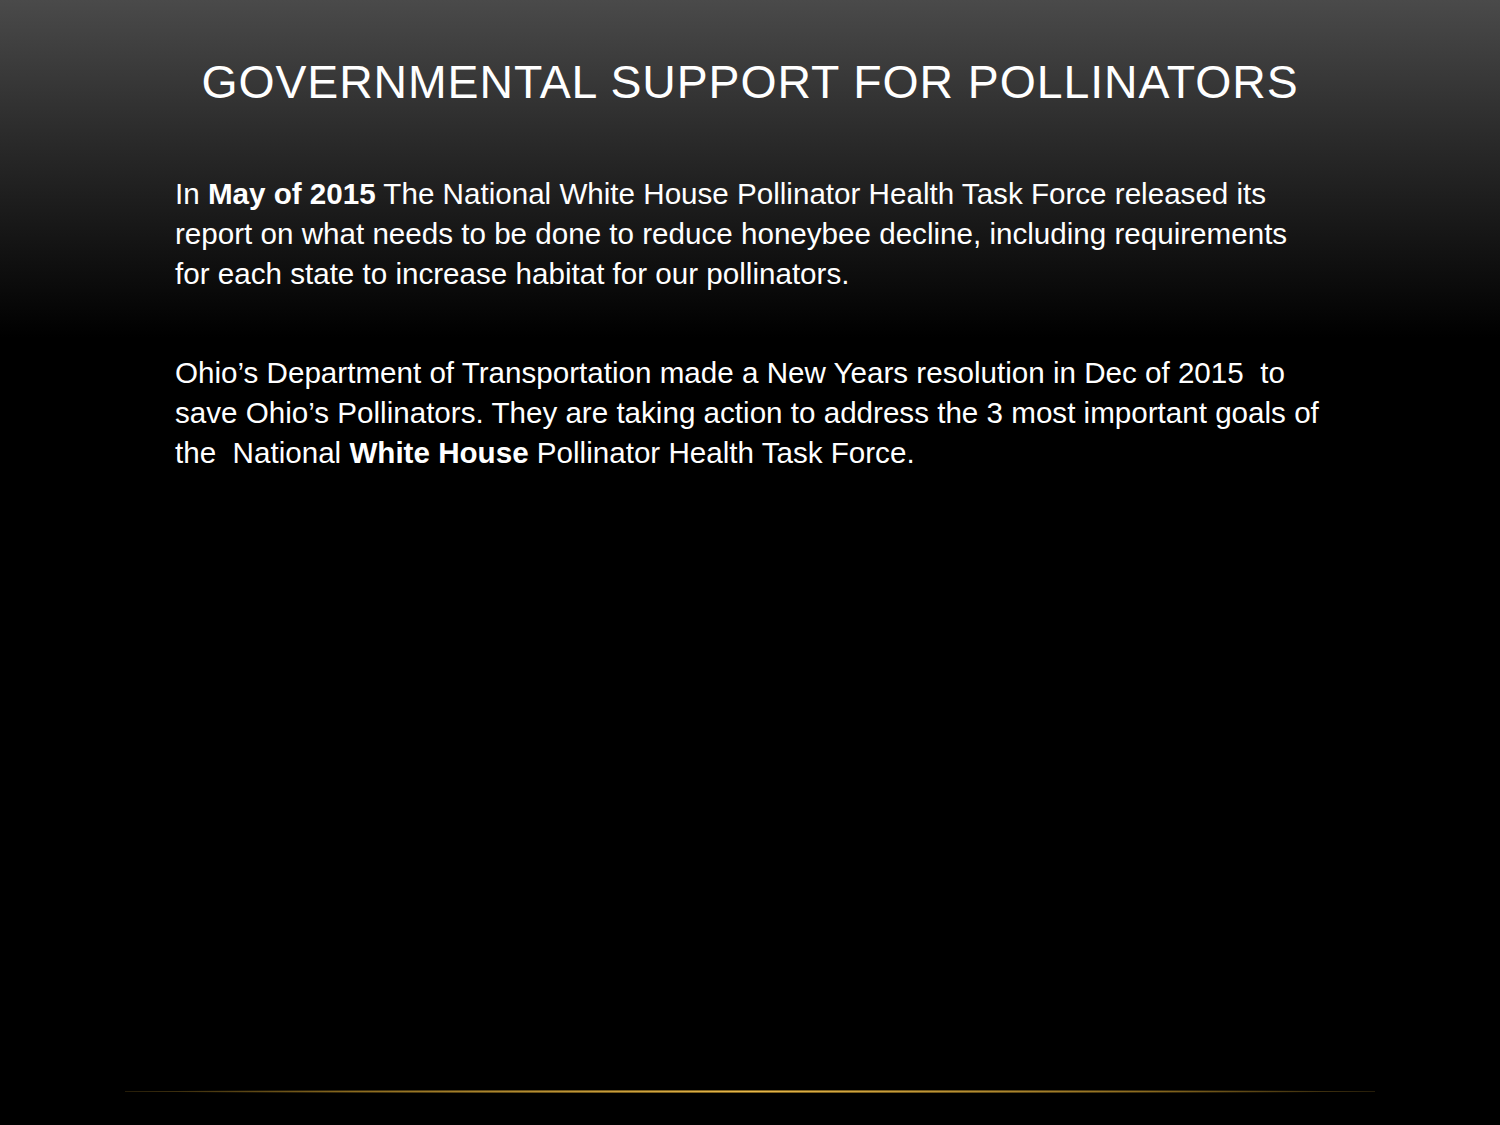Governmental Support for Pollinators
In May of 2015 The National White House Pollinator Health Task Force released its report on what needs to be done to reduce honeybee decline, including requirements for each state to increase habitat for our pollinators.
Ohio’s Department of Transportation made a New Years resolution in Dec of 2015 to save Ohio’s Pollinators. They are taking action to address the 3 most important goals of the National White House Pollinator Health Task Force.